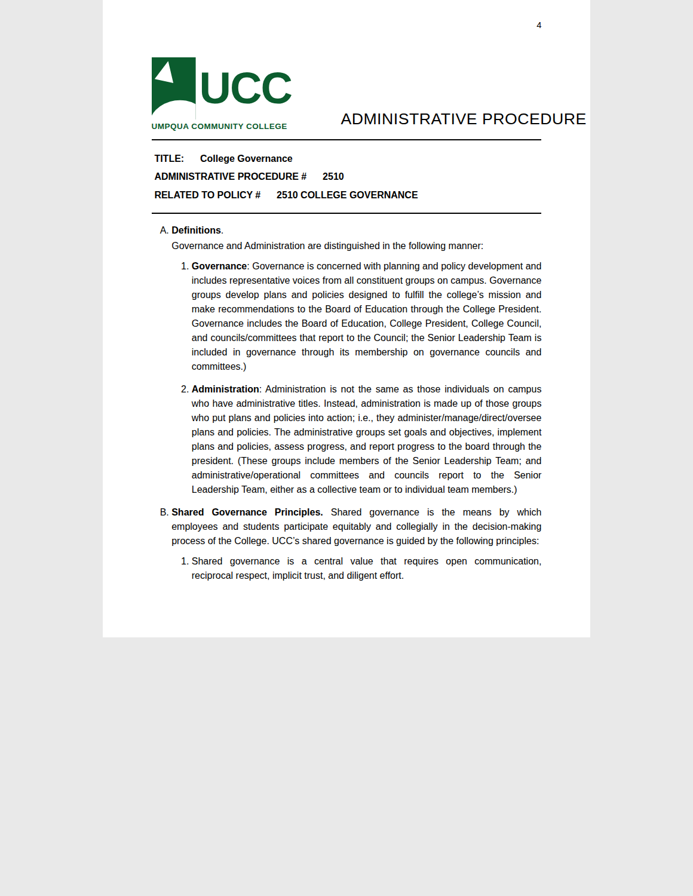4
UCC
UMPQUA COMMUNITY COLLEGE
ADMINISTRATIVE PROCEDURE
TITLE: College Governance
ADMINISTRATIVE PROCEDURE # 2510
RELATED TO POLICY # 2510 COLLEGE GOVERNANCE
Definitions.
Governance and Administration are distinguished in the following manner:
Governance: Governance is concerned with planning and policy development and includes representative voices from all constituent groups on campus. Governance groups develop plans and policies designed to fulfill the college’s mission and make recommendations to the Board of Education through the College President. Governance includes the Board of Education, College President, College Council, and councils/committees that report to the Council; the Senior Leadership Team is included in governance through its membership on governance councils and committees.)
Administration: Administration is not the same as those individuals on campus who have administrative titles. Instead, administration is made up of those groups who put plans and policies into action; i.e., they administer/manage/direct/oversee plans and policies. The administrative groups set goals and objectives, implement plans and policies, assess progress, and report progress to the board through the president. (These groups include members of the Senior Leadership Team; and administrative/operational committees and councils report to the Senior Leadership Team, either as a collective team or to individual team members.)
Shared Governance Principles. Shared governance is the means by which employees and students participate equitably and collegially in the decision-making process of the College. UCC’s shared governance is guided by the following principles:
Shared governance is a central value that requires open communication, reciprocal respect, implicit trust, and diligent effort.